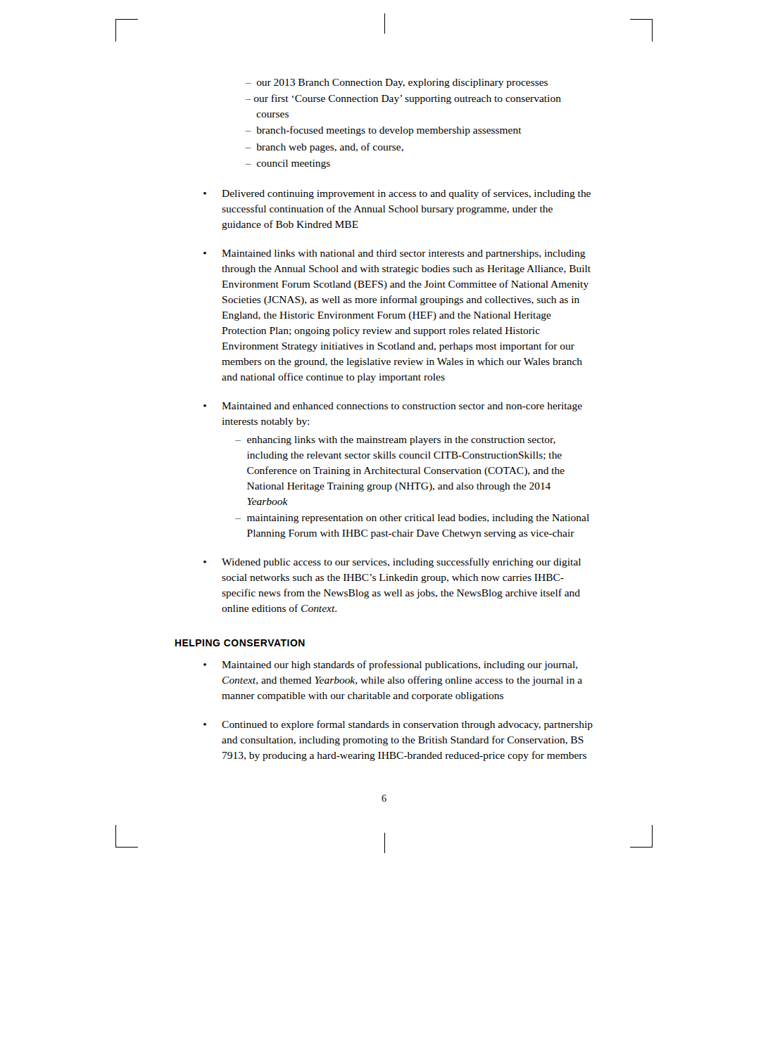– our 2013 Branch Connection Day, exploring disciplinary processes
– our first ‘Course Connection Day’ supporting outreach to conservation courses
– branch-focused meetings to develop membership assessment
– branch web pages, and, of course,
– council meetings
Delivered continuing improvement in access to and quality of services, including the successful continuation of the Annual School bursary programme, under the guidance of Bob Kindred MBE
Maintained links with national and third sector interests and partnerships, including through the Annual School and with strategic bodies such as Heritage Alliance, Built Environment Forum Scotland (BEFS) and the Joint Committee of National Amenity Societies (JCNAS), as well as more informal groupings and collectives, such as in England, the Historic Environment Forum (HEF) and the National Heritage Protection Plan; ongoing policy review and support roles related Historic Environment Strategy initiatives in Scotland and, perhaps most important for our members on the ground, the legislative review in Wales in which our Wales branch and national office continue to play important roles
Maintained and enhanced connections to construction sector and non-core heritage interests notably by:
enhancing links with the mainstream players in the construction sector, including the relevant sector skills council CITB-ConstructionSkills; the Conference on Training in Architectural Conservation (COTAC), and the National Heritage Training group (NHTG), and also through the 2014 Yearbook
maintaining representation on other critical lead bodies, including the National Planning Forum with IHBC past-chair Dave Chetwyn serving as vice-chair
Widened public access to our services, including successfully enriching our digital social networks such as the IHBC’s Linkedin group, which now carries IHBC-specific news from the NewsBlog as well as jobs, the NewsBlog archive itself and online editions of Context.
HELPING CONSERVATION
Maintained our high standards of professional publications, including our journal, Context, and themed Yearbook, while also offering online access to the journal in a manner compatible with our charitable and corporate obligations
Continued to explore formal standards in conservation through advocacy, partnership and consultation, including promoting to the British Standard for Conservation, BS 7913, by producing a hard-wearing IHBC-branded reduced-price copy for members
6